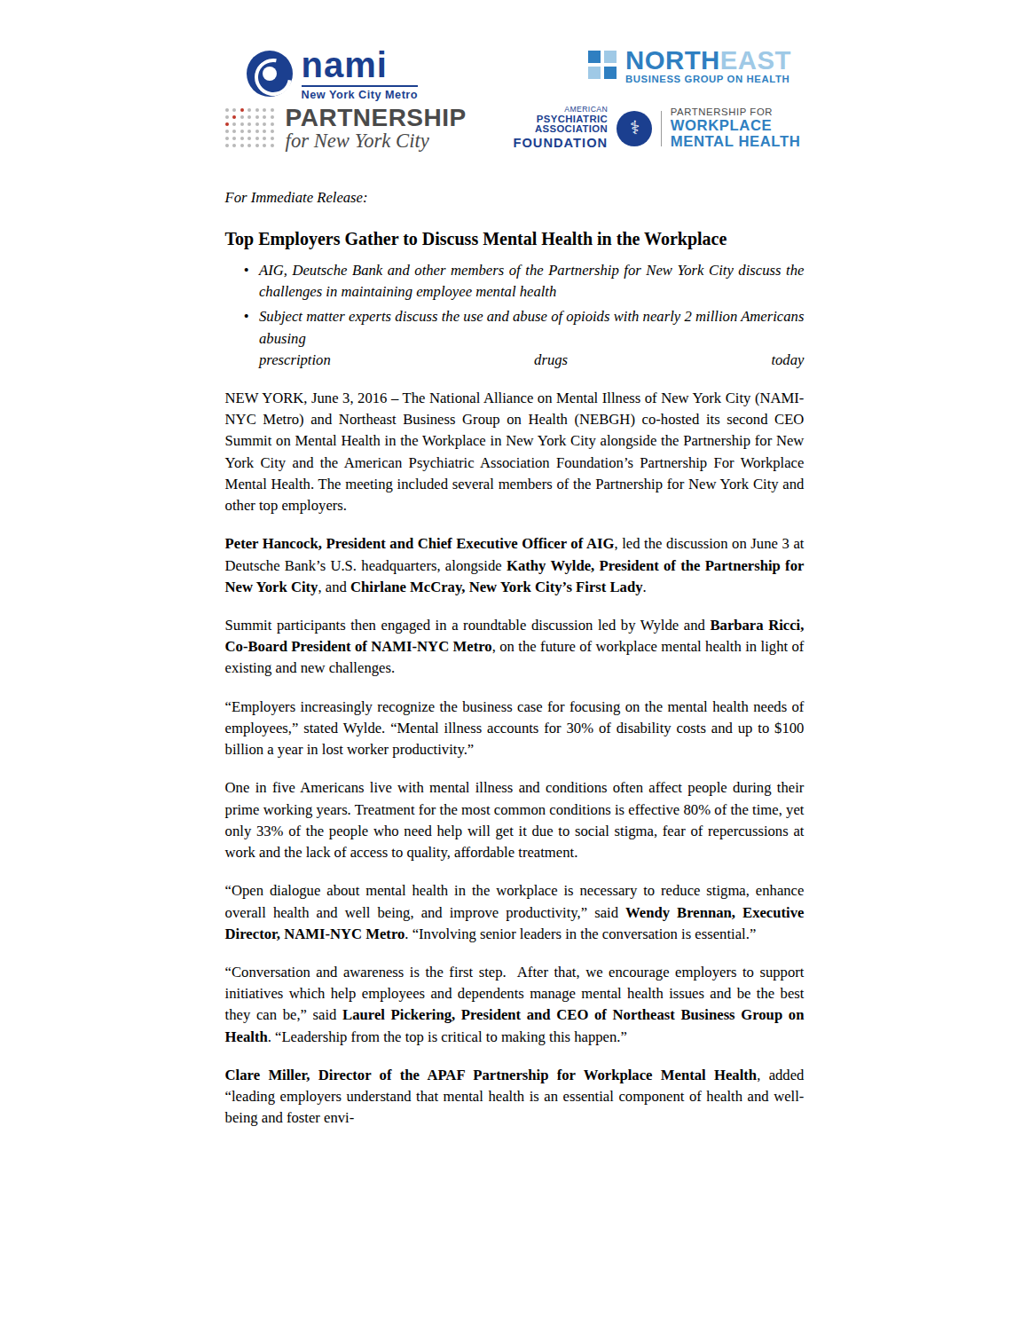nami
New York City Metro
NORTHEAST BUSINESS GROUP ON HEALTH
PARTNERSHIP for New York City
AMERICAN
PSYCHIATRIC
ASSOCIATION
FOUNDATION
⚕
PARTNERSHIP FOR
WORKPLACE MENTAL HEALTH
For Immediate Release:
Top Employers Gather to Discuss Mental Health in the Workplace
AIG, Deutsche Bank and other members of the Partnership for New York City discuss the challenges in maintaining employee mental health
Subject matter experts discuss the use and abuse of opioids with nearly 2 million Americans abusing prescription drugs today
NEW YORK, June 3, 2016 – The National Alliance on Mental Illness of New York City (NAMI-NYC Metro) and Northeast Business Group on Health (NEBGH) co-hosted its second CEO Summit on Mental Health in the Workplace in New York City alongside the Partnership for New York City and the American Psychiatric Association Foundation’s Partnership For Workplace Mental Health. The meeting included several members of the Partnership for New York City and other top employers.
Peter Hancock, President and Chief Executive Officer of AIG, led the discussion on June 3 at Deutsche Bank’s U.S. headquarters, alongside Kathy Wylde, President of the Partnership for New York City, and Chirlane McCray, New York City’s First Lady.
Summit participants then engaged in a roundtable discussion led by Wylde and Barbara Ricci, Co-Board President of NAMI-NYC Metro, on the future of workplace mental health in light of existing and new challenges.
“Employers increasingly recognize the business case for focusing on the mental health needs of employees,” stated Wylde. “Mental illness accounts for 30% of disability costs and up to $100 billion a year in lost worker productivity.”
One in five Americans live with mental illness and conditions often affect people during their prime working years. Treatment for the most common conditions is effective 80% of the time, yet only 33% of the people who need help will get it due to social stigma, fear of repercussions at work and the lack of access to quality, affordable treatment.
“Open dialogue about mental health in the workplace is necessary to reduce stigma, enhance overall health and well being, and improve productivity,” said Wendy Brennan, Executive Director, NAMI-NYC Metro. “Involving senior leaders in the conversation is essential.”
“Conversation and awareness is the first step. After that, we encourage employers to support initiatives which help employees and dependents manage mental health issues and be the best they can be,” said Laurel Pickering, President and CEO of Northeast Business Group on Health. “Leadership from the top is critical to making this happen.”
Clare Miller, Director of the APAF Partnership for Workplace Mental Health, added “leading employers understand that mental health is an essential component of health and well-being and foster envi-